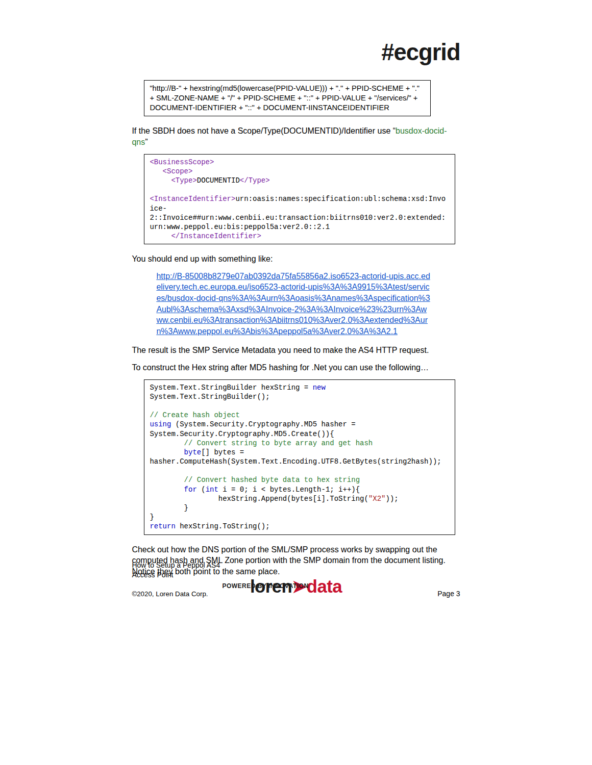#ecgrid
"http://B-" + hexstring(md5(lowercase(PPID-VALUE))) + "." + PPID-SCHEME + "." + SML-ZONE-NAME + "/" + PPID-SCHEME + "::" + PPID-VALUE + "/services/" + DOCUMENT-IDENTIFIER + "::" + DOCUMENT-IINSTANCEIDENTIFIER
If the SBDH does not have a Scope/Type(DOCUMENTID)/Identifier use “busdox-docid-qns”
<BusinessScope> <Scope> <Type>DOCUMENTID</Type> <InstanceIdentifier>urn:oasis:names:specification:ubl:schema:xsd:Invoice-2::Invoice##urn:www.cenbii.eu:transaction:biitrns010:ver2.0:extended:urn:www.peppol.eu:bis:peppol5a:ver2.0::2.1 </InstanceIdentifier>
You should end up with something like:
http://B-85008b8279e07ab0392da75fa55856a2.iso6523-actorid-upis.acc.edelivery.tech.ec.europa.eu/iso6523-actorid-upis%3A%3A9915%3Atest/services/busdox-docid-qns%3A%3Aurn%3Aoasis%3Anames%3Aspecification%3Aubl%3Aschema%3Axsd%3AInvoice-2%3A%3AInvoice%23%23urn%3Awww.cenbii.eu%3Atransaction%3Abiitrns010%3Aver2.0%3Aextended%3Aurn%3Awww.peppol.eu%3Abis%3Apeppol5a%3Aver2.0%3A%3A2.1
The result is the SMP Service Metadata you need to make the AS4 HTTP request.
To construct the Hex string after MD5 hashing for .Net you can use the following…
System.Text.StringBuilder hexString = new System.Text.StringBuilder(); // Create hash object using (System.Security.Cryptography.MD5 hasher = System.Security.Cryptography.MD5.Create()){ // Convert string to byte array and get hash byte[] bytes = hasher.ComputeHash(System.Text.Encoding.UTF8.GetBytes(string2hash)); // Convert hashed byte data to hex string for (int i = 0; i < bytes.Length-1; i++){ hexString.Append(bytes[i].ToString("X2")); } } return hexString.ToString();
Check out how the DNS portion of the SML/SMP process works by swapping out the computed hash and SML Zone portion with the SMP domain from the document listing. Notice they both point to the same place.
| How to Setup a Peppol AS4 Access Point | loren ➤ data | |
| ©2020, Loren Data Corp. | Page 3 |
POWERED BY INNOVATION